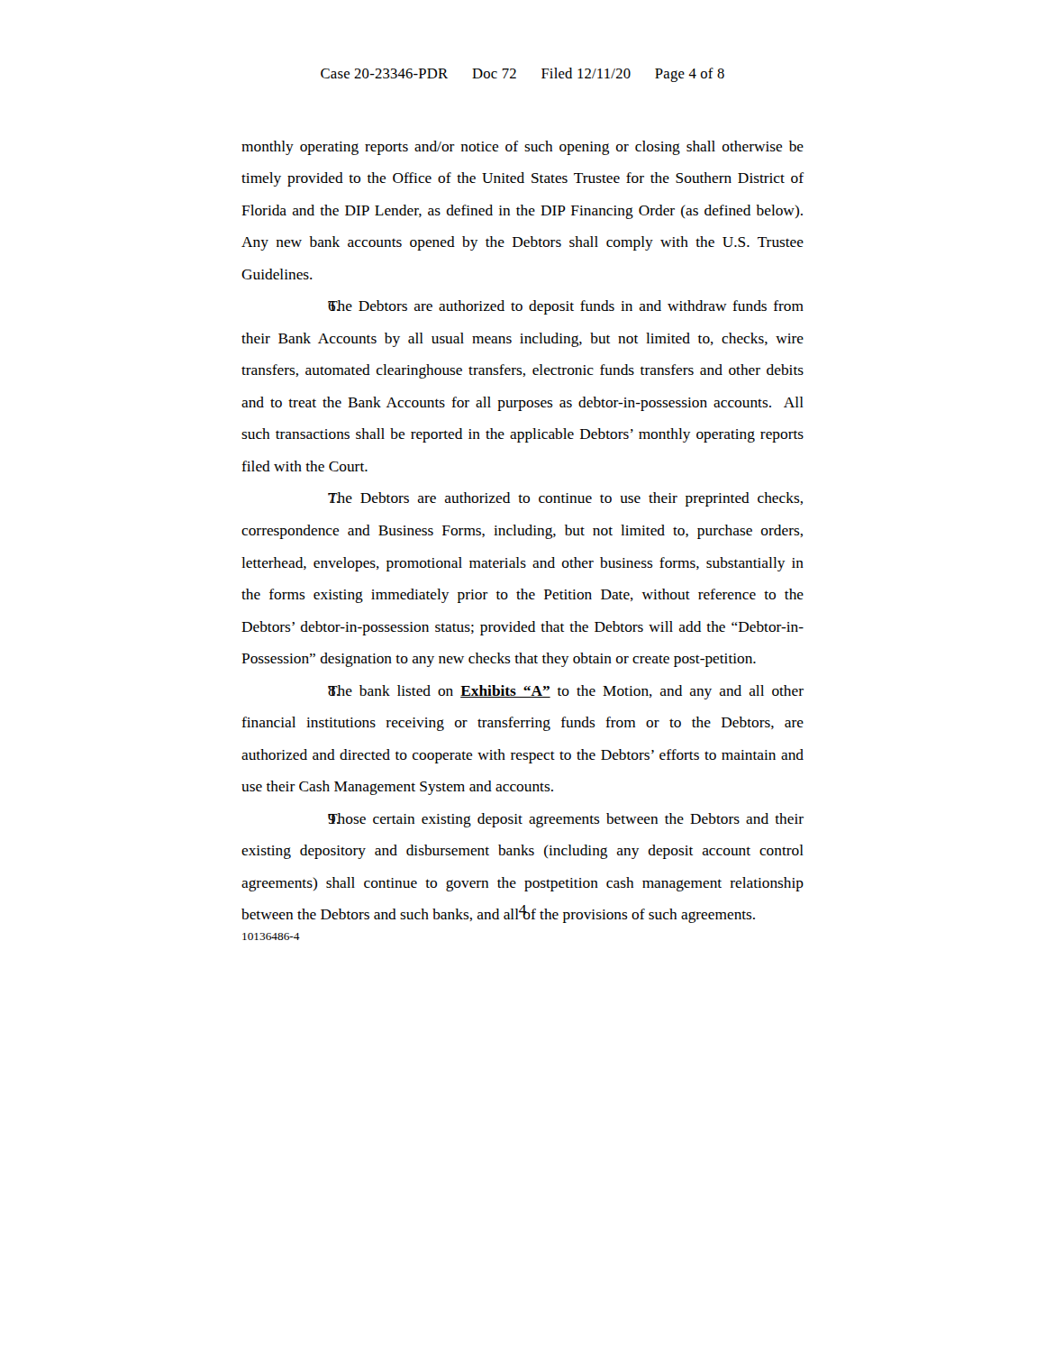Case 20-23346-PDR Doc 72 Filed 12/11/20 Page 4 of 8
monthly operating reports and/or notice of such opening or closing shall otherwise be timely provided to the Office of the United States Trustee for the Southern District of Florida and the DIP Lender, as defined in the DIP Financing Order (as defined below). Any new bank accounts opened by the Debtors shall comply with the U.S. Trustee Guidelines.
6. The Debtors are authorized to deposit funds in and withdraw funds from their Bank Accounts by all usual means including, but not limited to, checks, wire transfers, automated clearinghouse transfers, electronic funds transfers and other debits and to treat the Bank Accounts for all purposes as debtor-in-possession accounts. All such transactions shall be reported in the applicable Debtors’ monthly operating reports filed with the Court.
7. The Debtors are authorized to continue to use their preprinted checks, correspondence and Business Forms, including, but not limited to, purchase orders, letterhead, envelopes, promotional materials and other business forms, substantially in the forms existing immediately prior to the Petition Date, without reference to the Debtors’ debtor-in-possession status; provided that the Debtors will add the “Debtor-in-Possession” designation to any new checks that they obtain or create post-petition.
8. The bank listed on Exhibits “A” to the Motion, and any and all other financial institutions receiving or transferring funds from or to the Debtors, are authorized and directed to cooperate with respect to the Debtors’ efforts to maintain and use their Cash Management System and accounts.
9. Those certain existing deposit agreements between the Debtors and their existing depository and disbursement banks (including any deposit account control agreements) shall continue to govern the postpetition cash management relationship between the Debtors and such banks, and all of the provisions of such agreements.
4
10136486-4